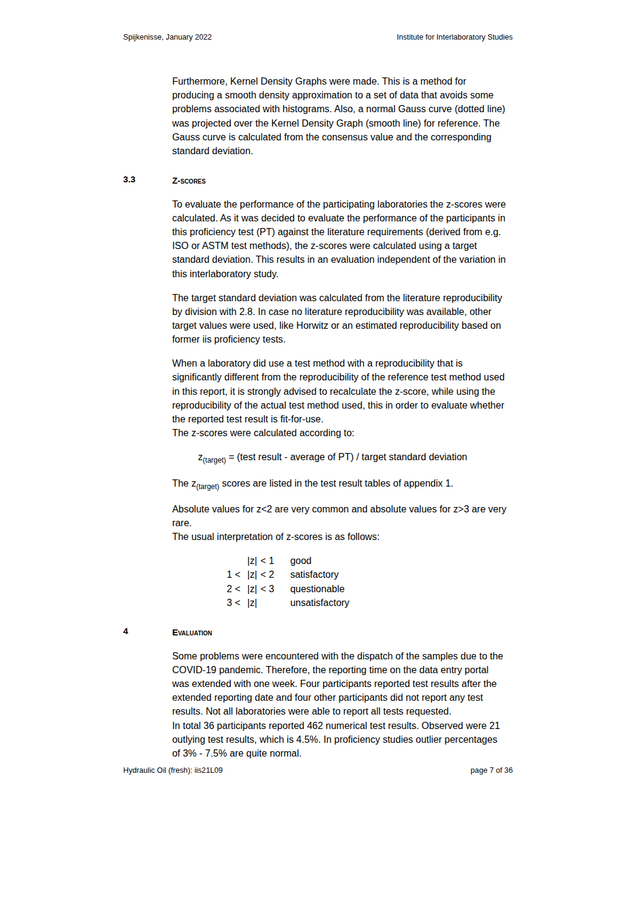Spijkenisse, January 2022
Institute for Interlaboratory Studies
Furthermore, Kernel Density Graphs were made. This is a method for producing a smooth density approximation to a set of data that avoids some problems associated with histograms. Also, a normal Gauss curve (dotted line) was projected over the Kernel Density Graph (smooth line) for reference. The Gauss curve is calculated from the consensus value and the corresponding standard deviation.
3.3 Z-scores
To evaluate the performance of the participating laboratories the z-scores were calculated. As it was decided to evaluate the performance of the participants in this proficiency test (PT) against the literature requirements (derived from e.g. ISO or ASTM test methods), the z-scores were calculated using a target standard deviation. This results in an evaluation independent of the variation in this interlaboratory study.
The target standard deviation was calculated from the literature reproducibility by division with 2.8. In case no literature reproducibility was available, other target values were used, like Horwitz or an estimated reproducibility based on former iis proficiency tests.
When a laboratory did use a test method with a reproducibility that is significantly different from the reproducibility of the reference test method used in this report, it is strongly advised to recalculate the z-score, while using the reproducibility of the actual test method used, this in order to evaluate whether the reported test result is fit-for-use.
The z-scores were calculated according to:
z(target) = (test result - average of PT) / target standard deviation
The z(target) scores are listed in the test result tables of appendix 1.
Absolute values for z<2 are very common and absolute values for z>3 are very rare.
The usual interpretation of z-scores is as follows:
| | /z/ | < 1 | good |
| 1 < | /z/ | < 2 | satisfactory |
| 2 < | /z/ | < 3 | questionable |
| 3 < | /z/ | | unsatisfactory |
4 Evaluation
Some problems were encountered with the dispatch of the samples due to the COVID-19 pandemic. Therefore, the reporting time on the data entry portal was extended with one week. Four participants reported test results after the extended reporting date and four other participants did not report any test results. Not all laboratories were able to report all tests requested.
In total 36 participants reported 462 numerical test results. Observed were 21 outlying test results, which is 4.5%. In proficiency studies outlier percentages of 3% - 7.5% are quite normal.
Hydraulic Oil (fresh): iis21L09
page 7 of 36